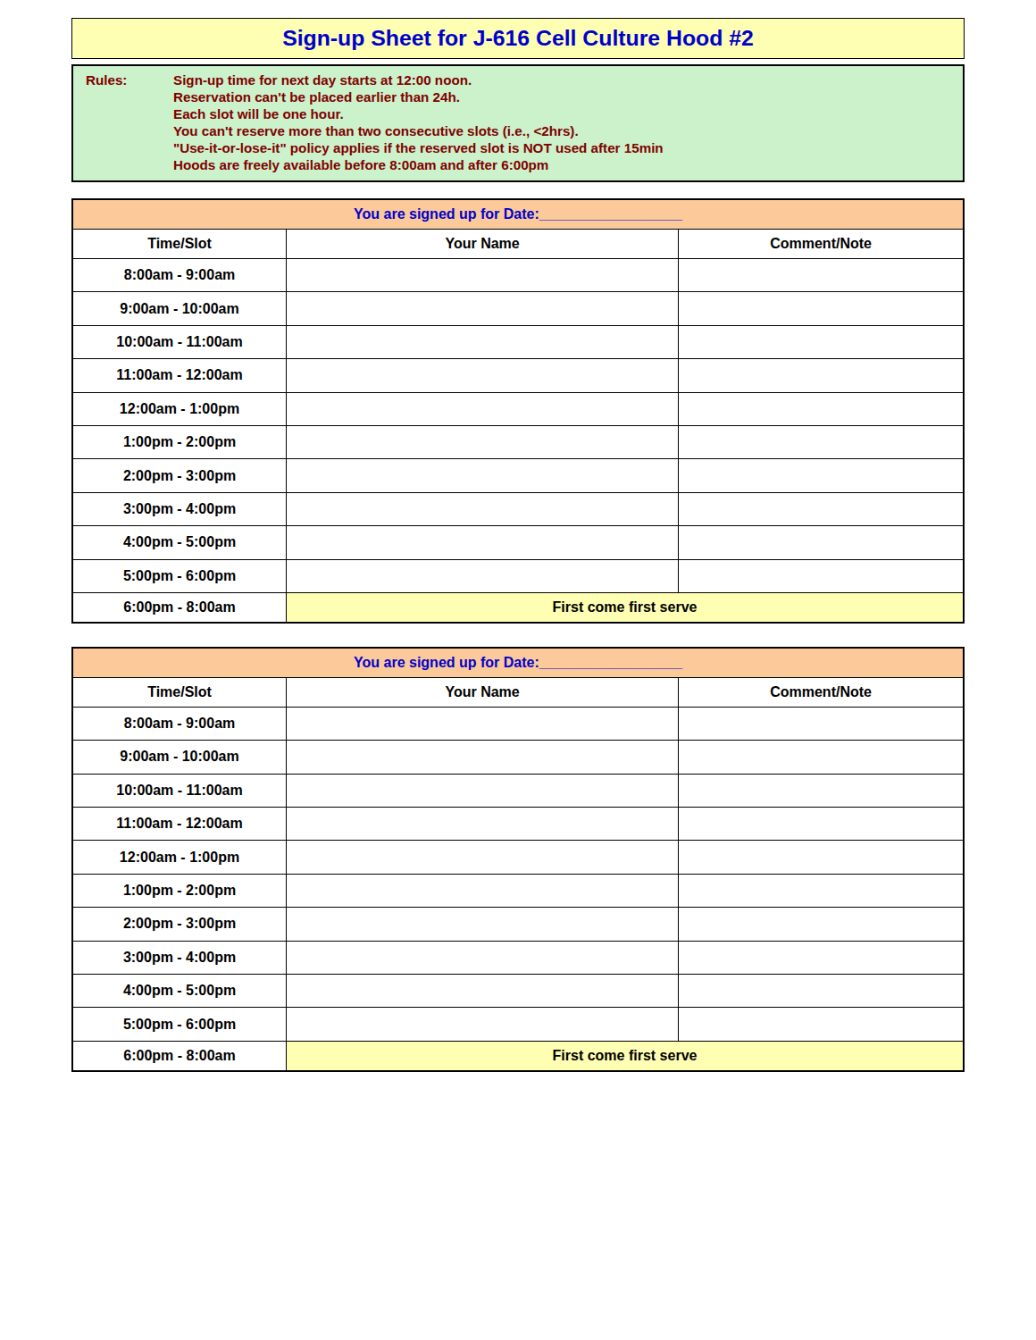Sign-up Sheet for J-616 Cell Culture Hood #2
| Rules: | Sign-up time for next day starts at 12:00 noon. |
| | Reservation can't be placed earlier than 24h. |
| | Each slot will be one hour. |
| | You can't reserve more than two consecutive slots (i.e., <2hrs). |
| | "Use-it-or-lose-it" policy applies if the reserved slot is NOT used after 15min |
| | Hoods are freely available before 8:00am and after 6:00pm |
| You are signed up for Date:__________________ |
| --- |
| Time/Slot | Your Name | Comment/Note |
| 8:00am - 9:00am | | |
| 9:00am - 10:00am | | |
| 10:00am - 11:00am | | |
| 11:00am - 12:00am | | |
| 12:00am - 1:00pm | | |
| 1:00pm - 2:00pm | | |
| 2:00pm - 3:00pm | | |
| 3:00pm - 4:00pm | | |
| 4:00pm - 5:00pm | | |
| 5:00pm - 6:00pm | | |
| 6:00pm - 8:00am | First come first serve |
| You are signed up for Date:__________________ |
| --- |
| Time/Slot | Your Name | Comment/Note |
| 8:00am - 9:00am | | |
| 9:00am - 10:00am | | |
| 10:00am - 11:00am | | |
| 11:00am - 12:00am | | |
| 12:00am - 1:00pm | | |
| 1:00pm - 2:00pm | | |
| 2:00pm - 3:00pm | | |
| 3:00pm - 4:00pm | | |
| 4:00pm - 5:00pm | | |
| 5:00pm - 6:00pm | | |
| 6:00pm - 8:00am | First come first serve |